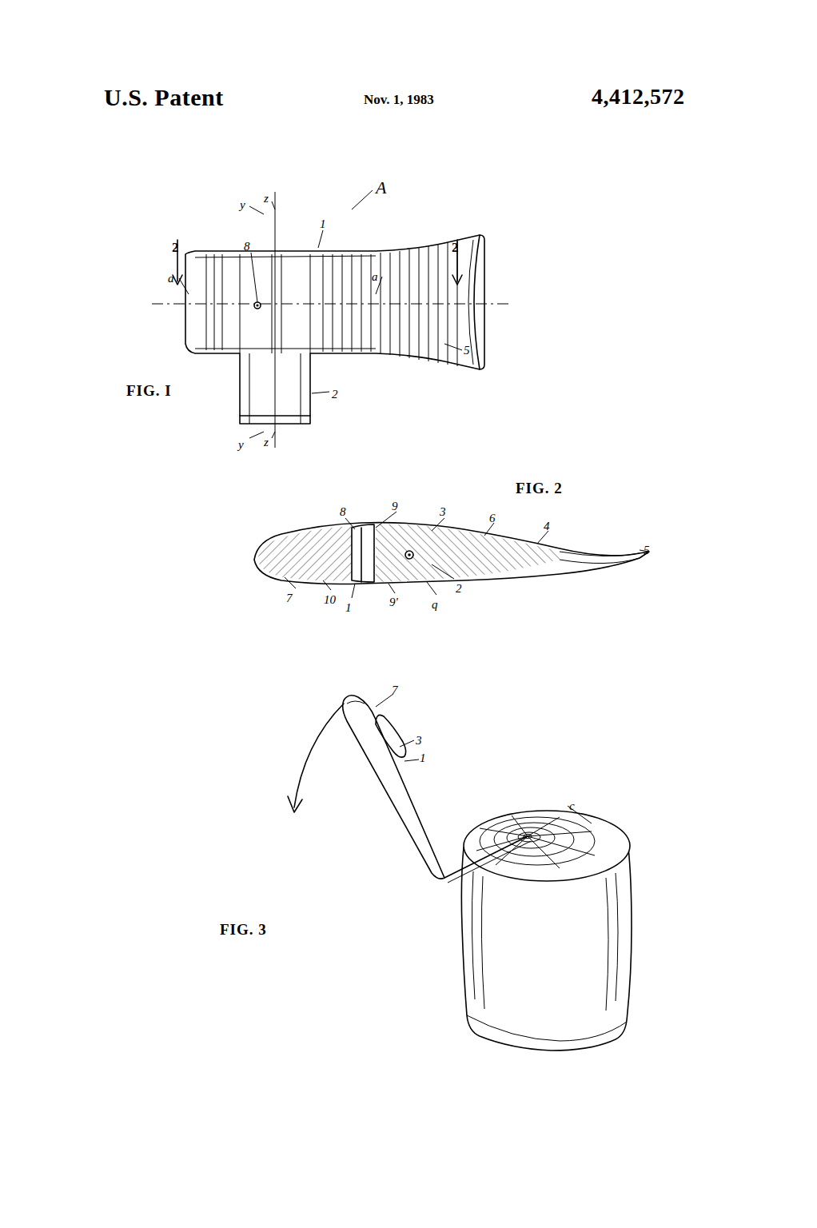U.S. Patent
Nov. 1, 1983
4,412,572
FIG. I
FIG. 2
FIG. 3
A 1 y z 8 2 2 a a 5 2 y z 8 9 3 6 4 5 7 10 1 9' q 2 7 3 1 c